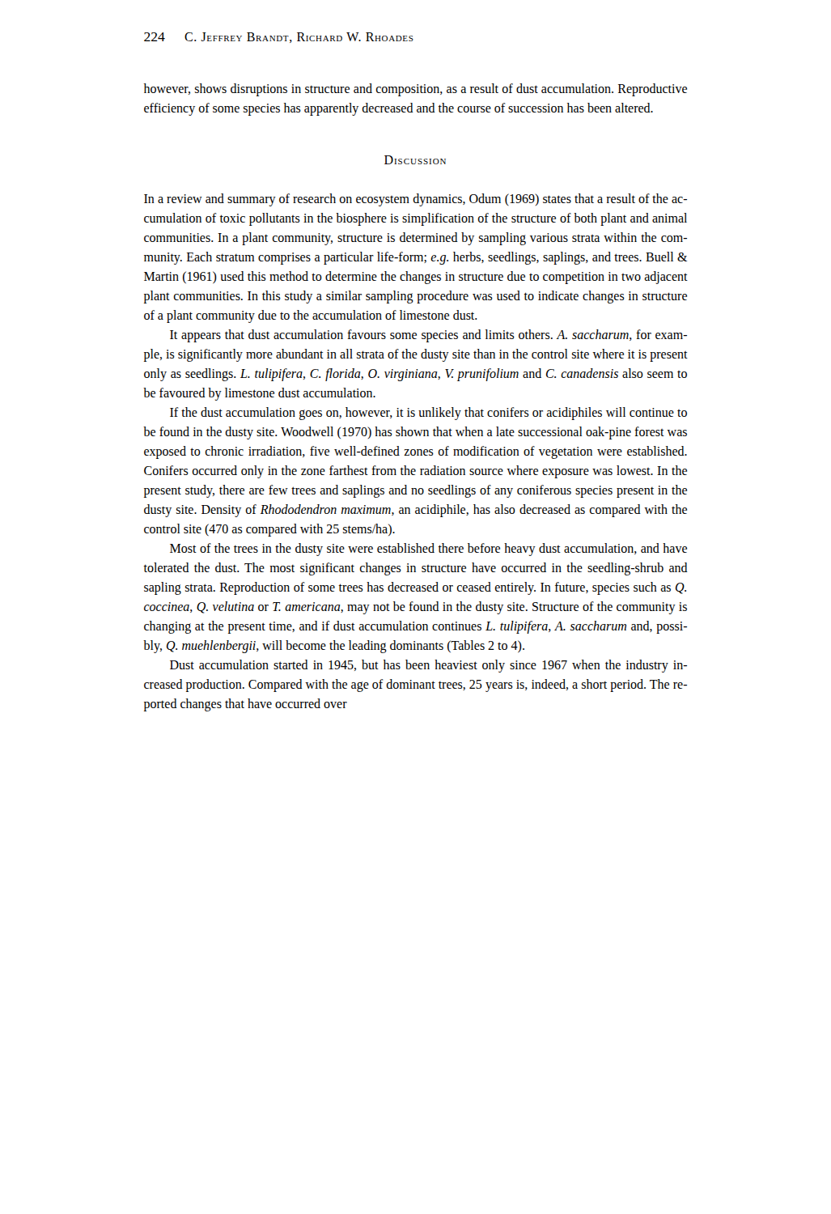224 C. Jeffrey Brandt, Richard W. Rhoades
however, shows disruptions in structure and composition, as a result of dust accumulation. Reproductive efficiency of some species has apparently decreased and the course of succession has been altered.
Discussion
In a review and summary of research on ecosystem dynamics, Odum (1969) states that a result of the accumulation of toxic pollutants in the biosphere is simplification of the structure of both plant and animal communities. In a plant community, structure is determined by sampling various strata within the community. Each stratum comprises a particular life-form; e.g. herbs, seedlings, saplings, and trees. Buell & Martin (1961) used this method to determine the changes in structure due to competition in two adjacent plant communities. In this study a similar sampling procedure was used to indicate changes in structure of a plant community due to the accumulation of limestone dust.
It appears that dust accumulation favours some species and limits others. A. saccharum, for example, is significantly more abundant in all strata of the dusty site than in the control site where it is present only as seedlings. L. tulipifera, C. florida, O. virginiana, V. prunifolium and C. canadensis also seem to be favoured by limestone dust accumulation.
If the dust accumulation goes on, however, it is unlikely that conifers or acidiphiles will continue to be found in the dusty site. Woodwell (1970) has shown that when a late successional oak-pine forest was exposed to chronic irradiation, five well-defined zones of modification of vegetation were established. Conifers occurred only in the zone farthest from the radiation source where exposure was lowest. In the present study, there are few trees and saplings and no seedlings of any coniferous species present in the dusty site. Density of Rhododendron maximum, an acidiphile, has also decreased as compared with the control site (470 as compared with 25 stems/ha).
Most of the trees in the dusty site were established there before heavy dust accumulation, and have tolerated the dust. The most significant changes in structure have occurred in the seedling-shrub and sapling strata. Reproduction of some trees has decreased or ceased entirely. In future, species such as Q. coccinea, Q. velutina or T. americana, may not be found in the dusty site. Structure of the community is changing at the present time, and if dust accumulation continues L. tulipifera, A. saccharum and, possibly, Q. muehlenbergii, will become the leading dominants (Tables 2 to 4).
Dust accumulation started in 1945, but has been heaviest only since 1967 when the industry increased production. Compared with the age of dominant trees, 25 years is, indeed, a short period. The reported changes that have occurred over